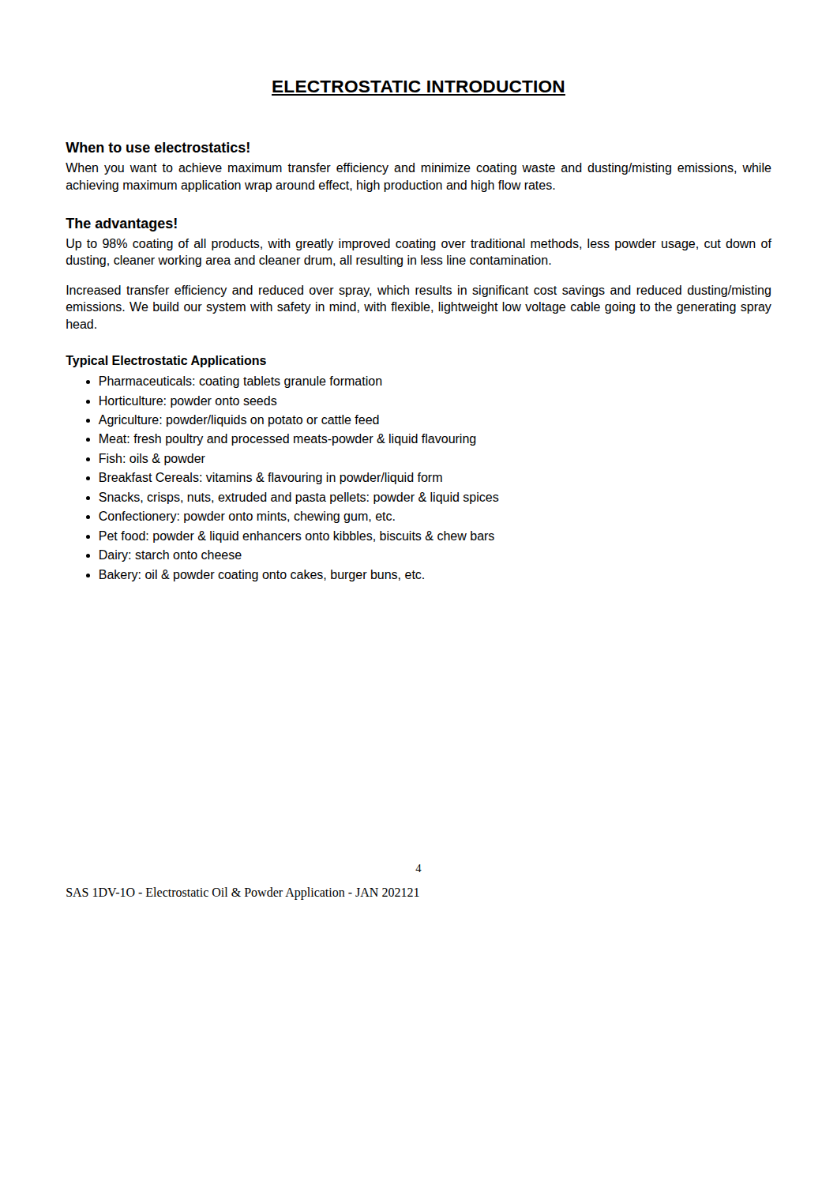ELECTROSTATIC INTRODUCTION
When to use electrostatics!
When you want to achieve maximum transfer efficiency and minimize coating waste and dusting/misting emissions, while achieving maximum application wrap around effect, high production and high flow rates.
The advantages!
Up to 98% coating of all products, with greatly improved coating over traditional methods, less powder usage, cut down of dusting, cleaner working area and cleaner drum, all resulting in less line contamination.
Increased transfer efficiency and reduced over spray, which results in significant cost savings and reduced dusting/misting emissions. We build our system with safety in mind, with flexible, lightweight low voltage cable going to the generating spray head.
Typical Electrostatic Applications
Pharmaceuticals: coating tablets granule formation
Horticulture: powder onto seeds
Agriculture: powder/liquids on potato or cattle feed
Meat: fresh poultry and processed meats-powder & liquid flavouring
Fish: oils & powder
Breakfast Cereals: vitamins & flavouring in powder/liquid form
Snacks, crisps, nuts, extruded and pasta pellets: powder & liquid spices
Confectionery: powder onto mints, chewing gum, etc.
Pet food: powder & liquid enhancers onto kibbles, biscuits & chew bars
Dairy: starch onto cheese
Bakery: oil & powder coating onto cakes, burger buns, etc.
4
SAS 1DV-1O - Electrostatic Oil & Powder Application - JAN 202121